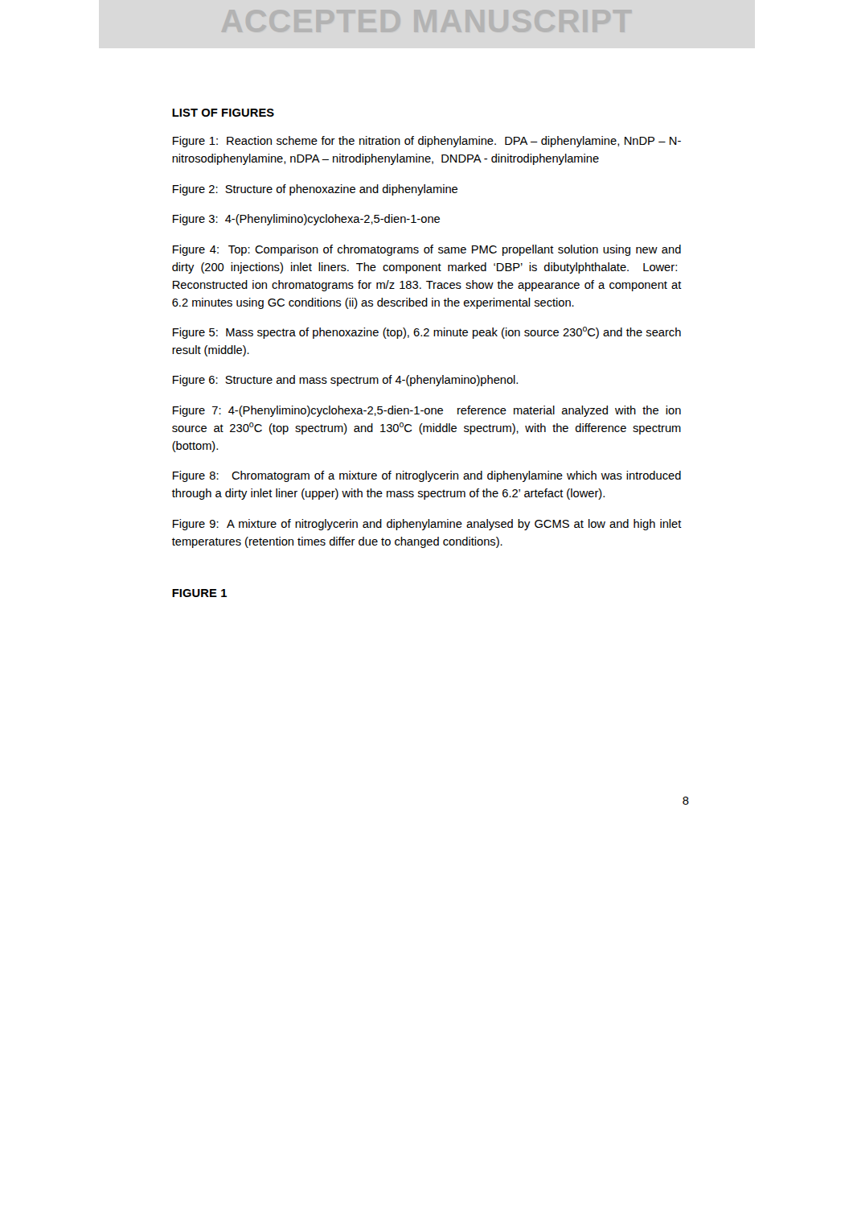ACCEPTED MANUSCRIPT
LIST OF FIGURES
Figure 1: Reaction scheme for the nitration of diphenylamine. DPA – diphenylamine, NnDP – N-nitrosodiphenylamine, nDPA – nitrodiphenylamine, DNDPA - dinitrodiphenylamine
Figure 2: Structure of phenoxazine and diphenylamine
Figure 3: 4-(Phenylimino)cyclohexa-2,5-dien-1-one
Figure 4: Top: Comparison of chromatograms of same PMC propellant solution using new and dirty (200 injections) inlet liners. The component marked ‘DBP’ is dibutylphthalate. Lower: Reconstructed ion chromatograms for m/z 183. Traces show the appearance of a component at 6.2 minutes using GC conditions (ii) as described in the experimental section.
Figure 5: Mass spectra of phenoxazine (top), 6.2 minute peak (ion source 230oC) and the search result (middle).
Figure 6: Structure and mass spectrum of 4-(phenylamino)phenol.
Figure 7: 4-(Phenylimino)cyclohexa-2,5-dien-1-one reference material analyzed with the ion source at 230oC (top spectrum) and 130oC (middle spectrum), with the difference spectrum (bottom).
Figure 8: Chromatogram of a mixture of nitroglycerin and diphenylamine which was introduced through a dirty inlet liner (upper) with the mass spectrum of the 6.2’ artefact (lower).
Figure 9: A mixture of nitroglycerin and diphenylamine analysed by GCMS at low and high inlet temperatures (retention times differ due to changed conditions).
FIGURE 1
8